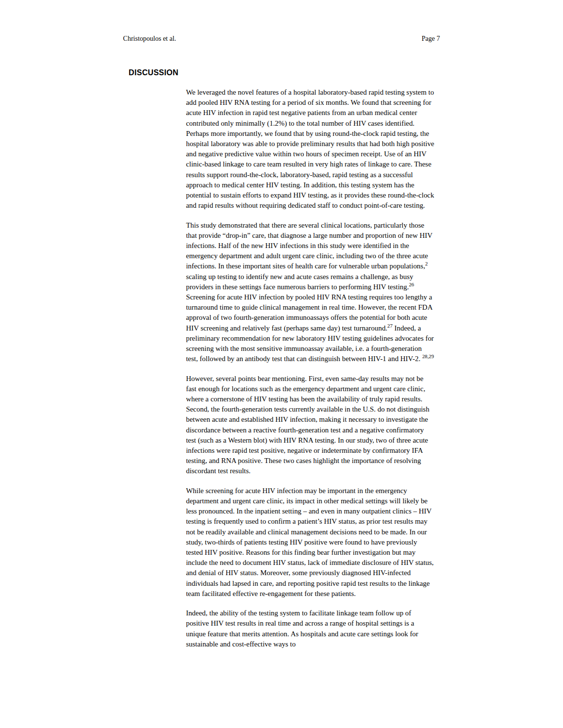Christopoulos et al. Page 7
DISCUSSION
We leveraged the novel features of a hospital laboratory-based rapid testing system to add pooled HIV RNA testing for a period of six months. We found that screening for acute HIV infection in rapid test negative patients from an urban medical center contributed only minimally (1.2%) to the total number of HIV cases identified. Perhaps more importantly, we found that by using round-the-clock rapid testing, the hospital laboratory was able to provide preliminary results that had both high positive and negative predictive value within two hours of specimen receipt. Use of an HIV clinic-based linkage to care team resulted in very high rates of linkage to care. These results support round-the-clock, laboratory-based, rapid testing as a successful approach to medical center HIV testing. In addition, this testing system has the potential to sustain efforts to expand HIV testing, as it provides these round-the-clock and rapid results without requiring dedicated staff to conduct point-of-care testing.
This study demonstrated that there are several clinical locations, particularly those that provide “drop-in” care, that diagnose a large number and proportion of new HIV infections. Half of the new HIV infections in this study were identified in the emergency department and adult urgent care clinic, including two of the three acute infections. In these important sites of health care for vulnerable urban populations,2 scaling up testing to identify new and acute cases remains a challenge, as busy providers in these settings face numerous barriers to performing HIV testing.26 Screening for acute HIV infection by pooled HIV RNA testing requires too lengthy a turnaround time to guide clinical management in real time. However, the recent FDA approval of two fourth-generation immunoassays offers the potential for both acute HIV screening and relatively fast (perhaps same day) test turnaround.27 Indeed, a preliminary recommendation for new laboratory HIV testing guidelines advocates for screening with the most sensitive immunoassay available, i.e. a fourth-generation test, followed by an antibody test that can distinguish between HIV-1 and HIV-2. 28,29
However, several points bear mentioning. First, even same-day results may not be fast enough for locations such as the emergency department and urgent care clinic, where a cornerstone of HIV testing has been the availability of truly rapid results. Second, the fourth-generation tests currently available in the U.S. do not distinguish between acute and established HIV infection, making it necessary to investigate the discordance between a reactive fourth-generation test and a negative confirmatory test (such as a Western blot) with HIV RNA testing. In our study, two of three acute infections were rapid test positive, negative or indeterminate by confirmatory IFA testing, and RNA positive. These two cases highlight the importance of resolving discordant test results.
While screening for acute HIV infection may be important in the emergency department and urgent care clinic, its impact in other medical settings will likely be less pronounced. In the inpatient setting – and even in many outpatient clinics – HIV testing is frequently used to confirm a patient’s HIV status, as prior test results may not be readily available and clinical management decisions need to be made. In our study, two-thirds of patients testing HIV positive were found to have previously tested HIV positive. Reasons for this finding bear further investigation but may include the need to document HIV status, lack of immediate disclosure of HIV status, and denial of HIV status. Moreover, some previously diagnosed HIV-infected individuals had lapsed in care, and reporting positive rapid test results to the linkage team facilitated effective re-engagement for these patients.
Indeed, the ability of the testing system to facilitate linkage team follow up of positive HIV test results in real time and across a range of hospital settings is a unique feature that merits attention. As hospitals and acute care settings look for sustainable and cost-effective ways to